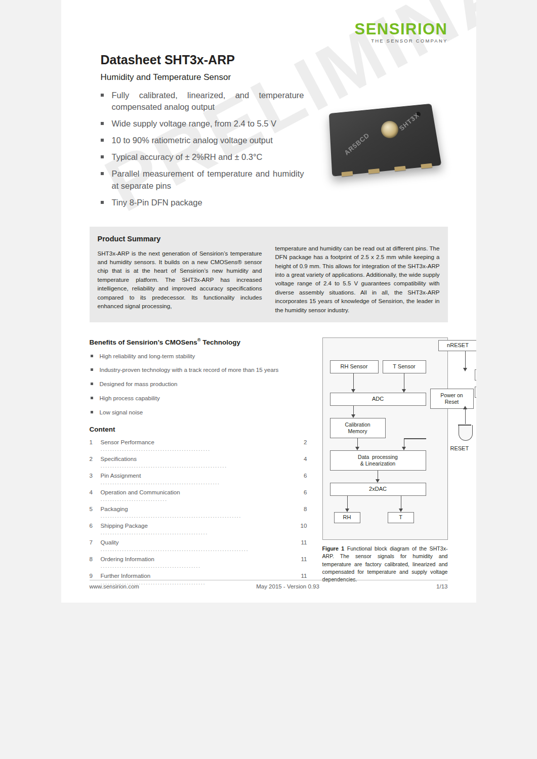PRELIMINARY
SENSIRION
THE SENSOR COMPANY
Datasheet SHT3x-ARP
Humidity and Temperature Sensor
Fully calibrated, linearized, and temperature compensated analog output
Wide supply voltage range, from 2.4 to 5.5 V
10 to 90% ratiometric analog voltage output
Typical accuracy of ± 2%RH and ± 0.3°C
Parallel measurement of temperature and humidity at separate pins
Tiny 8-Pin DFN package
SHT3X
AR5BCD
Product Summary
SHT3x-ARP is the next generation of Sensirion’s temperature and humidity sensors. It builds on a new CMOSens® sensor chip that is at the heart of Sensirion’s new humidity and temperature platform. The SHT3x-ARP has increased intelligence, reliability and improved accuracy specifications compared to its predecessor. Its functionality includes enhanced signal processing,
temperature and humidity can be read out at different pins. The DFN package has a footprint of 2.5 x 2.5 mm while keeping a height of 0.9 mm. This allows for integration of the SHT3x-ARP into a great variety of applications. Additionally, the wide supply voltage range of 2.4 to 5.5 V guarantees compatibility with diverse assembly situations. All in all, the SHT3x-ARP incorporates 15 years of knowledge of Sensirion, the leader in the humidity sensor industry.
Benefits of Sensirion’s CMOSens® Technology
High reliability and long-term stability
Industry-proven technology with a track record of more than 15 years
Designed for mass production
High process capability
Low signal noise
Content
| 1 | Sensor Performance .............................................. | 2 |
| 2 | Specifications ..................................................... | 4 |
| 3 | Pin Assignment .................................................. | 6 |
| 4 | Operation and Communication ............................ | 6 |
| 5 | Packaging ........................................................... | 8 |
| 6 | Shipping Package ............................................. | 10 |
| 7 | Quality .............................................................. | 11 |
| 8 | Ordering Information .......................................... | 11 |
| 9 | Further Information ............................................ | 11 |
nRESET
RH Sensor
T Sensor
VDD
VSS
ADC
Power on
Reset
Calibration
Memory
RESET
Data processing
& Linearization
2xDAC
RH
T
Figure 1 Functional block diagram of the SHT3x-ARP. The sensor signals for humidity and temperature are factory calibrated, linearized and compensated for temperature and supply voltage dependencies.
www.sensirion.com
May 2015 - Version 0.93
1/13